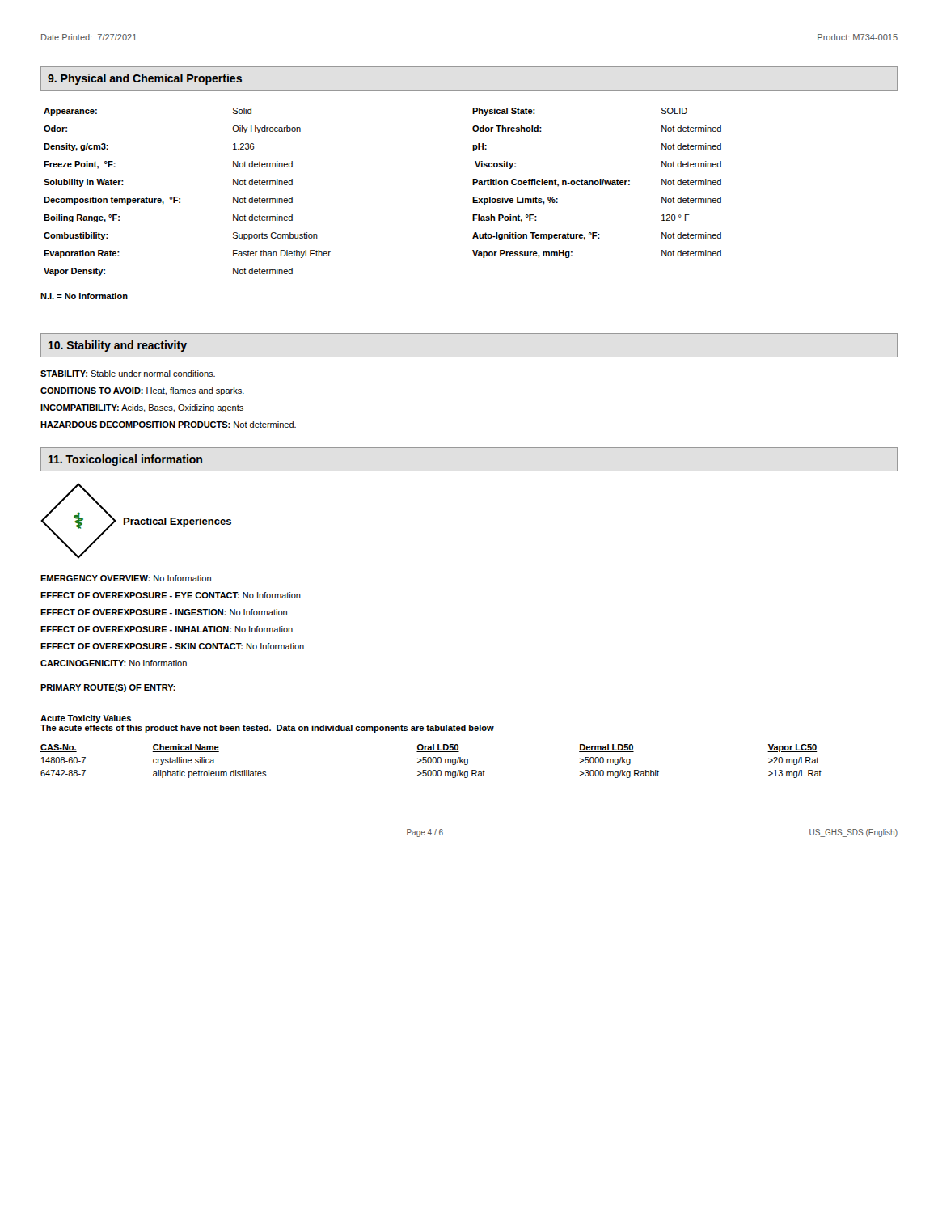Date Printed: 7/27/2021
Product: M734-0015
9. Physical and Chemical Properties
| Appearance: | Solid | Physical State: | SOLID |
| Odor: | Oily Hydrocarbon | Odor Threshold: | Not determined |
| Density, g/cm3: | 1.236 | pH: | Not determined |
| Freeze Point, °F: | Not determined | Viscosity: | Not determined |
| Solubility in Water: | Not determined | Partition Coefficient, n-octanol/water: | Not determined |
| Decomposition temperature, °F: | Not determined | Explosive Limits, %: | Not determined |
| Boiling Range, °F: | Not determined | Flash Point, °F: | 120 ° F |
| Combustibility: | Supports Combustion | Auto-Ignition Temperature, °F: | Not determined |
| Evaporation Rate: | Faster than Diethyl Ether | Vapor Pressure, mmHg: | Not determined |
| Vapor Density: | Not determined | | |
N.I. = No Information
10. Stability and reactivity
STABILITY: Stable under normal conditions.
CONDITIONS TO AVOID: Heat, flames and sparks.
INCOMPATIBILITY: Acids, Bases, Oxidizing agents
HAZARDOUS DECOMPOSITION PRODUCTS: Not determined.
11. Toxicological information
⚕
Practical Experiences
EMERGENCY OVERVIEW: No Information
EFFECT OF OVEREXPOSURE - EYE CONTACT: No Information
EFFECT OF OVEREXPOSURE - INGESTION: No Information
EFFECT OF OVEREXPOSURE - INHALATION: No Information
EFFECT OF OVEREXPOSURE - SKIN CONTACT: No Information
CARCINOGENICITY: No Information
PRIMARY ROUTE(S) OF ENTRY:
Acute Toxicity Values
The acute effects of this product have not been tested. Data on individual components are tabulated below
| CAS-No. | Chemical Name | Oral LD50 | Dermal LD50 | Vapor LC50 |
| --- | --- | --- | --- | --- |
| 14808-60-7 | crystalline silica | >5000 mg/kg | >5000 mg/kg | >20 mg/l Rat |
| 64742-88-7 | aliphatic petroleum distillates | >5000 mg/kg Rat | >3000 mg/kg Rabbit | >13 mg/L Rat |
Page 4 / 6
US_GHS_SDS (English)